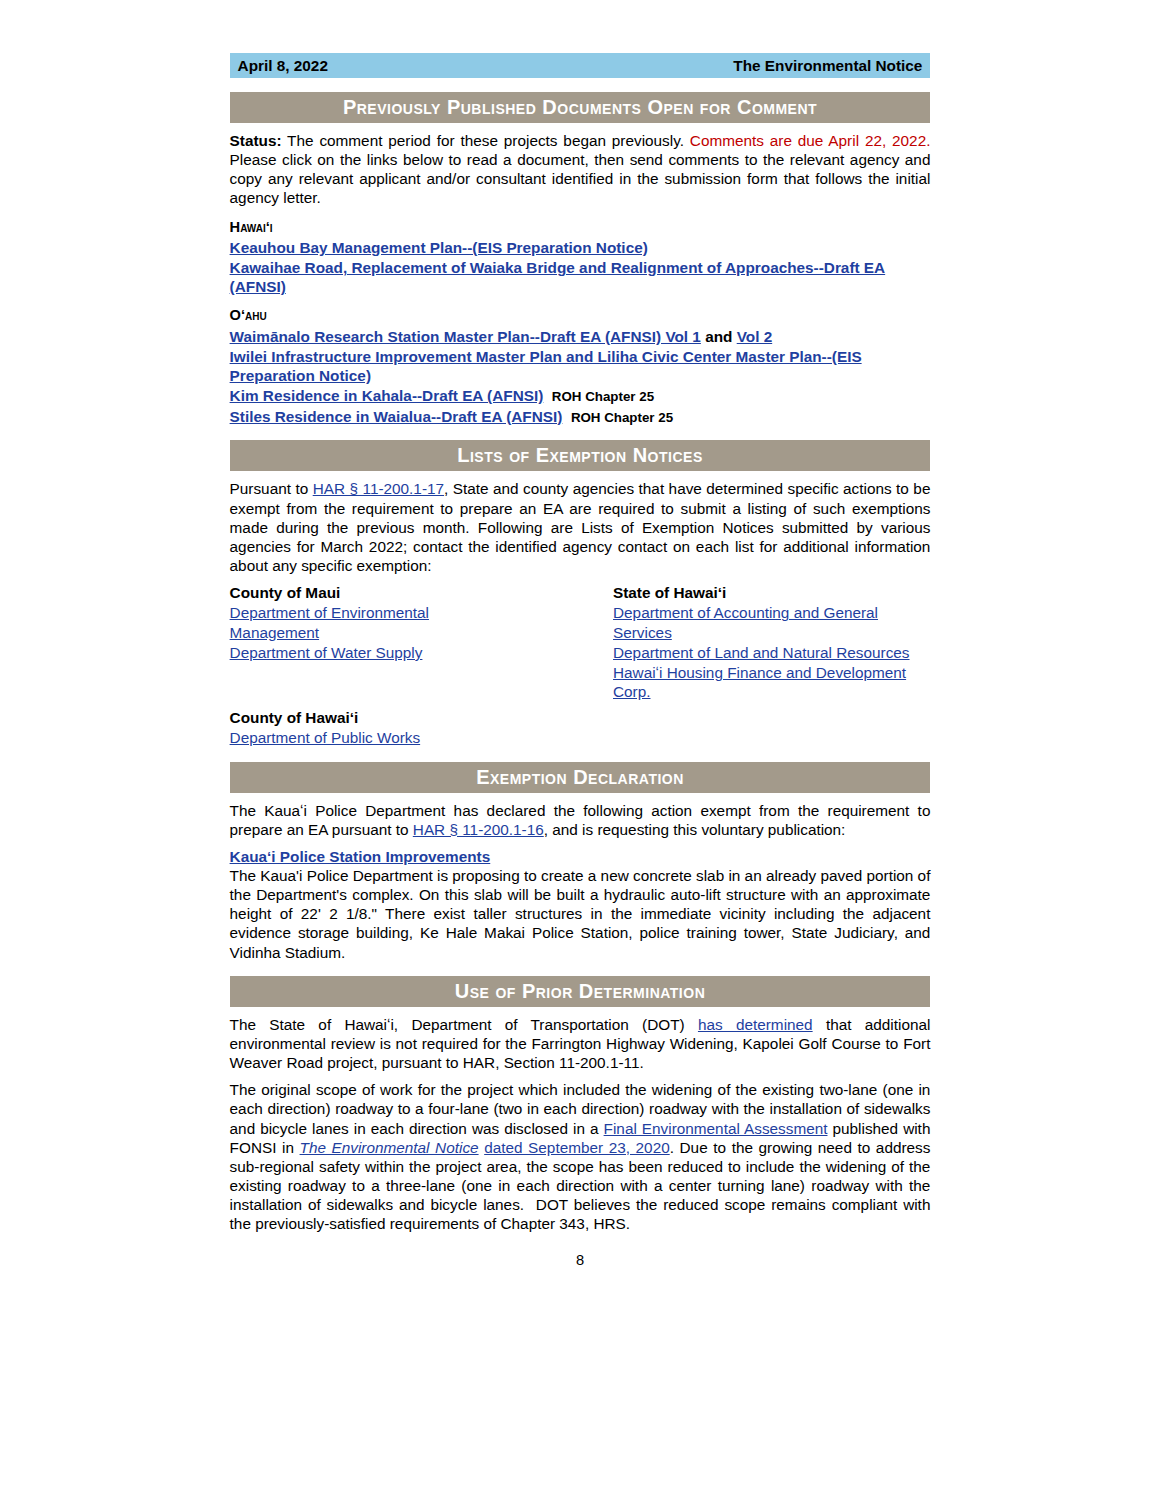April 8, 2022 The Environmental Notice
Previously Published Documents Open for Comment
Status: The comment period for these projects began previously. Comments are due April 22, 2022. Please click on the links below to read a document, then send comments to the relevant agency and copy any relevant applicant and/or consultant identified in the submission form that follows the initial agency letter.
Hawaiʻi
Keauhou Bay Management Plan--(EIS Preparation Notice)
Kawaihae Road, Replacement of Waiaka Bridge and Realignment of Approaches--Draft EA (AFNSI)
Oʻahu
Waimānalo Research Station Master Plan--Draft EA (AFNSI) Vol 1 and Vol 2
Iwilei Infrastructure Improvement Master Plan and Liliha Civic Center Master Plan--(EIS Preparation Notice)
Kim Residence in Kahala--Draft EA (AFNSI) ROH Chapter 25
Stiles Residence in Waialua--Draft EA (AFNSI) ROH Chapter 25
Lists of Exemption Notices
Pursuant to HAR § 11-200.1-17, State and county agencies that have determined specific actions to be exempt from the requirement to prepare an EA are required to submit a listing of such exemptions made during the previous month. Following are Lists of Exemption Notices submitted by various agencies for March 2022; contact the identified agency contact on each list for additional information about any specific exemption:
County of Maui
Department of Environmental Management
Department of Water Supply
State of Hawaiʻi
Department of Accounting and General Services
Department of Land and Natural Resources
Hawaiʻi Housing Finance and Development Corp.
County of Hawaiʻi
Department of Public Works
Exemption Declaration
The Kauaʻi Police Department has declared the following action exempt from the requirement to prepare an EA pursuant to HAR § 11-200.1-16, and is requesting this voluntary publication:
Kauaʻi Police Station Improvements
The Kaua'i Police Department is proposing to create a new concrete slab in an already paved portion of the Department's complex. On this slab will be built a hydraulic auto-lift structure with an approximate height of 22' 2 1/8." There exist taller structures in the immediate vicinity including the adjacent evidence storage building, Ke Hale Makai Police Station, police training tower, State Judiciary, and Vidinha Stadium.
Use of Prior Determination
The State of Hawaiʻi, Department of Transportation (DOT) has determined that additional environmental review is not required for the Farrington Highway Widening, Kapolei Golf Course to Fort Weaver Road project, pursuant to HAR, Section 11-200.1-11.
The original scope of work for the project which included the widening of the existing two-lane (one in each direction) roadway to a four-lane (two in each direction) roadway with the installation of sidewalks and bicycle lanes in each direction was disclosed in a Final Environmental Assessment published with FONSI in The Environmental Notice dated September 23, 2020. Due to the growing need to address sub-regional safety within the project area, the scope has been reduced to include the widening of the existing roadway to a three-lane (one in each direction with a center turning lane) roadway with the installation of sidewalks and bicycle lanes. DOT believes the reduced scope remains compliant with the previously-satisfied requirements of Chapter 343, HRS.
8